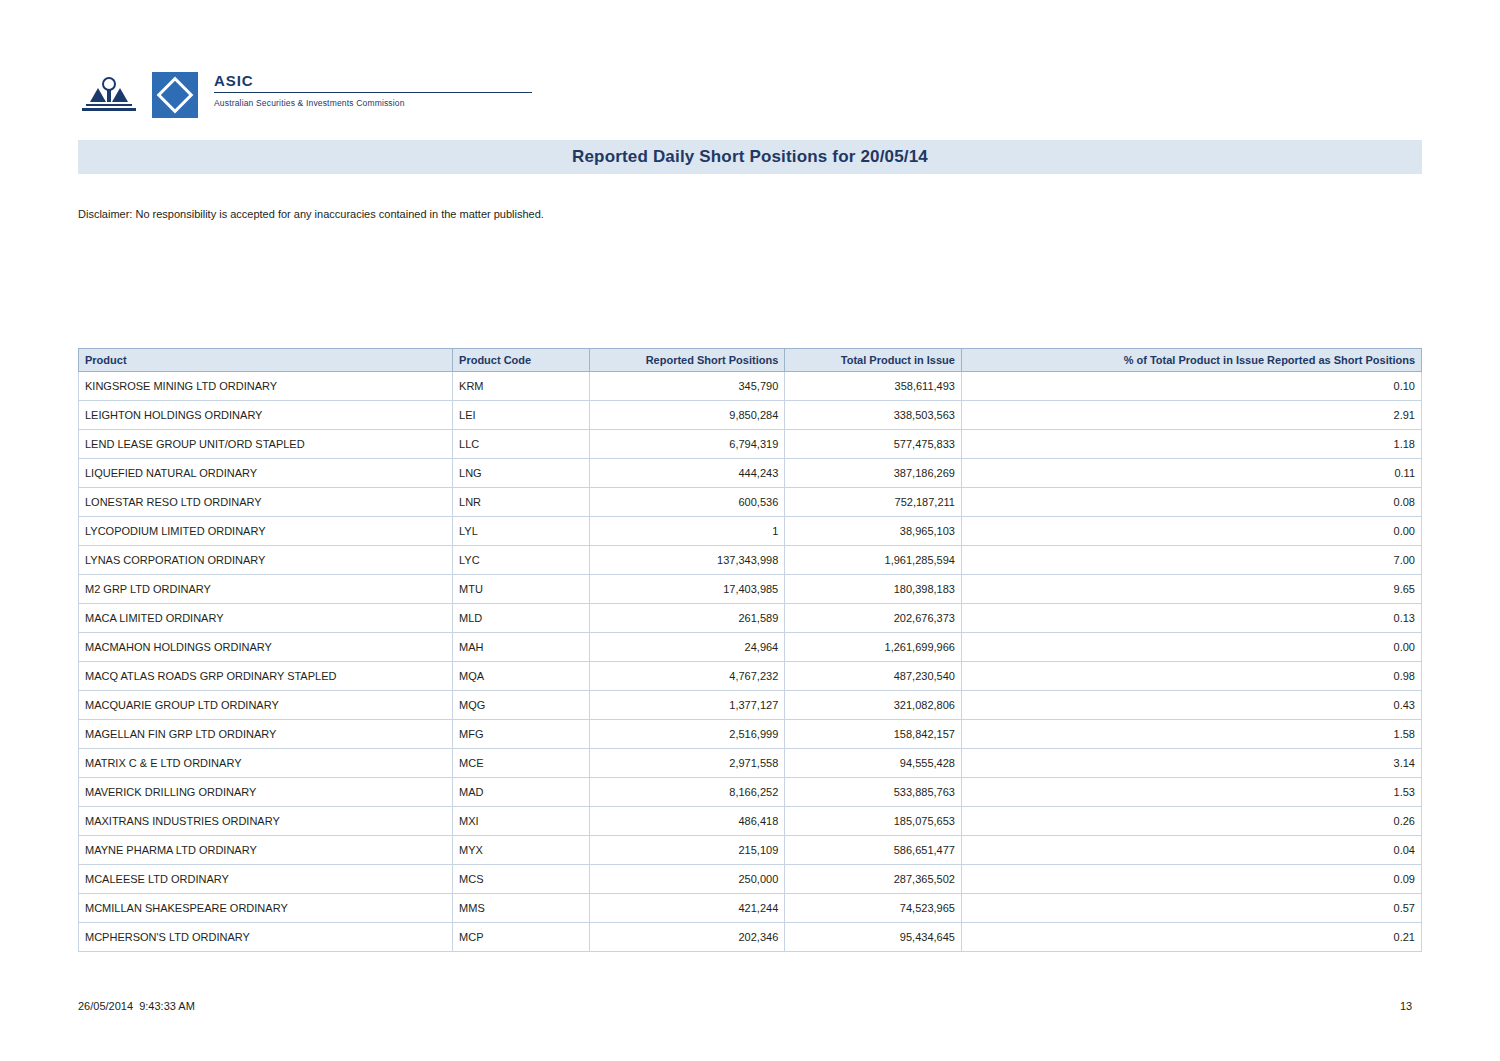ASIC
Australian Securities & Investments Commission
Reported Daily Short Positions for 20/05/14
Disclaimer: No responsibility is accepted for any inaccuracies contained in the matter published.
| Product | Product Code | Reported Short Positions | Total Product in Issue | % of Total Product in Issue Reported as Short Positions |
| --- | --- | --- | --- | --- |
| KINGSROSE MINING LTD ORDINARY | KRM | 345,790 | 358,611,493 | 0.10 |
| LEIGHTON HOLDINGS ORDINARY | LEI | 9,850,284 | 338,503,563 | 2.91 |
| LEND LEASE GROUP UNIT/ORD STAPLED | LLC | 6,794,319 | 577,475,833 | 1.18 |
| LIQUEFIED NATURAL ORDINARY | LNG | 444,243 | 387,186,269 | 0.11 |
| LONESTAR RESO LTD ORDINARY | LNR | 600,536 | 752,187,211 | 0.08 |
| LYCOPODIUM LIMITED ORDINARY | LYL | 1 | 38,965,103 | 0.00 |
| LYNAS CORPORATION ORDINARY | LYC | 137,343,998 | 1,961,285,594 | 7.00 |
| M2 GRP LTD ORDINARY | MTU | 17,403,985 | 180,398,183 | 9.65 |
| MACA LIMITED ORDINARY | MLD | 261,589 | 202,676,373 | 0.13 |
| MACMAHON HOLDINGS ORDINARY | MAH | 24,964 | 1,261,699,966 | 0.00 |
| MACQ ATLAS ROADS GRP ORDINARY STAPLED | MQA | 4,767,232 | 487,230,540 | 0.98 |
| MACQUARIE GROUP LTD ORDINARY | MQG | 1,377,127 | 321,082,806 | 0.43 |
| MAGELLAN FIN GRP LTD ORDINARY | MFG | 2,516,999 | 158,842,157 | 1.58 |
| MATRIX C & E LTD ORDINARY | MCE | 2,971,558 | 94,555,428 | 3.14 |
| MAVERICK DRILLING ORDINARY | MAD | 8,166,252 | 533,885,763 | 1.53 |
| MAXITRANS INDUSTRIES ORDINARY | MXI | 486,418 | 185,075,653 | 0.26 |
| MAYNE PHARMA LTD ORDINARY | MYX | 215,109 | 586,651,477 | 0.04 |
| MCALEESE LTD ORDINARY | MCS | 250,000 | 287,365,502 | 0.09 |
| MCMILLAN SHAKESPEARE ORDINARY | MMS | 421,244 | 74,523,965 | 0.57 |
| MCPHERSON'S LTD ORDINARY | MCP | 202,346 | 95,434,645 | 0.21 |
26/05/2014 9:43:33 AM
13